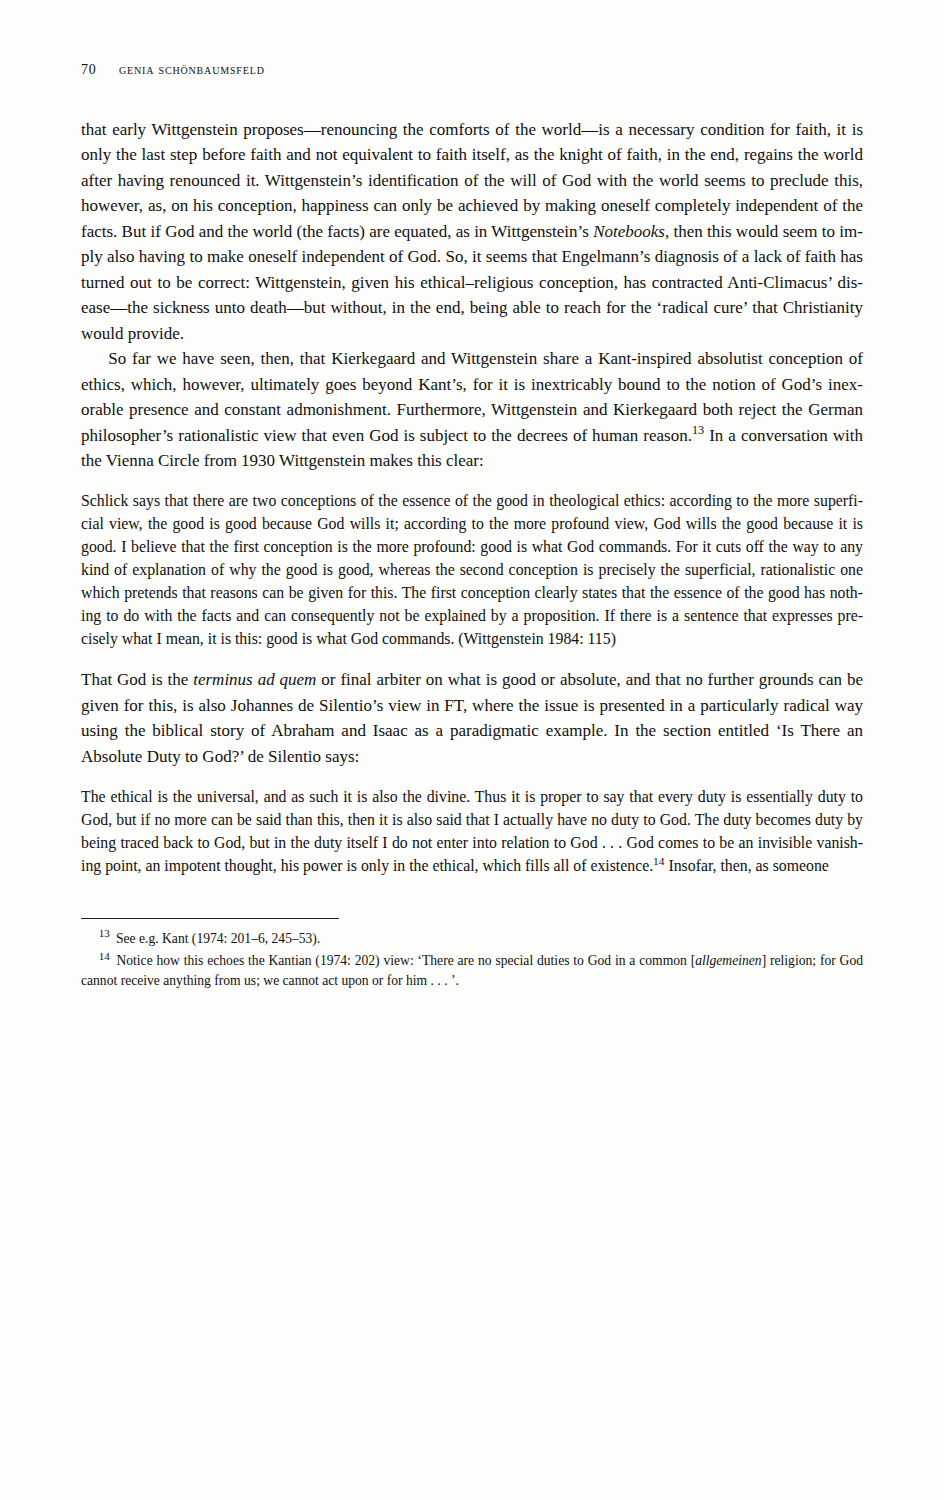70 genia schönbaumsfeld
that early Wittgenstein proposes—renouncing the comforts of the world—is a necessary condition for faith, it is only the last step before faith and not equivalent to faith itself, as the knight of faith, in the end, regains the world after having renounced it. Wittgenstein’s identification of the will of God with the world seems to preclude this, however, as, on his conception, happiness can only be achieved by making oneself completely independent of the facts. But if God and the world (the facts) are equated, as in Wittgenstein’s Notebooks, then this would seem to imply also having to make oneself independent of God. So, it seems that Engelmann’s diagnosis of a lack of faith has turned out to be correct: Wittgenstein, given his ethical–religious conception, has contracted Anti-Climacus’ disease—the sickness unto death—but without, in the end, being able to reach for the ‘radical cure’ that Christianity would provide.
So far we have seen, then, that Kierkegaard and Wittgenstein share a Kant-inspired absolutist conception of ethics, which, however, ultimately goes beyond Kant’s, for it is inextricably bound to the notion of God’s inexorable presence and constant admonishment. Furthermore, Wittgenstein and Kierkegaard both reject the German philosopher’s rationalistic view that even God is subject to the decrees of human reason.13 In a conversation with the Vienna Circle from 1930 Wittgenstein makes this clear:
Schlick says that there are two conceptions of the essence of the good in theological ethics: according to the more superficial view, the good is good because God wills it; according to the more profound view, God wills the good because it is good. I believe that the first conception is the more profound: good is what God commands. For it cuts off the way to any kind of explanation of why the good is good, whereas the second conception is precisely the superficial, rationalistic one which pretends that reasons can be given for this. The first conception clearly states that the essence of the good has nothing to do with the facts and can consequently not be explained by a proposition. If there is a sentence that expresses precisely what I mean, it is this: good is what God commands. (Wittgenstein 1984: 115)
That God is the terminus ad quem or final arbiter on what is good or absolute, and that no further grounds can be given for this, is also Johannes de Silentio’s view in FT, where the issue is presented in a particularly radical way using the biblical story of Abraham and Isaac as a paradigmatic example. In the section entitled ‘Is There an Absolute Duty to God?’ de Silentio says:
The ethical is the universal, and as such it is also the divine. Thus it is proper to say that every duty is essentially duty to God, but if no more can be said than this, then it is also said that I actually have no duty to God. The duty becomes duty by being traced back to God, but in the duty itself I do not enter into relation to God . . . God comes to be an invisible vanishing point, an impotent thought, his power is only in the ethical, which fills all of existence.14 Insofar, then, as someone
13 See e.g. Kant (1974: 201–6, 245–53).
14 Notice how this echoes the Kantian (1974: 202) view: ‘There are no special duties to God in a common [allgemeinen] religion; for God cannot receive anything from us; we cannot act upon or for him . . . ’.